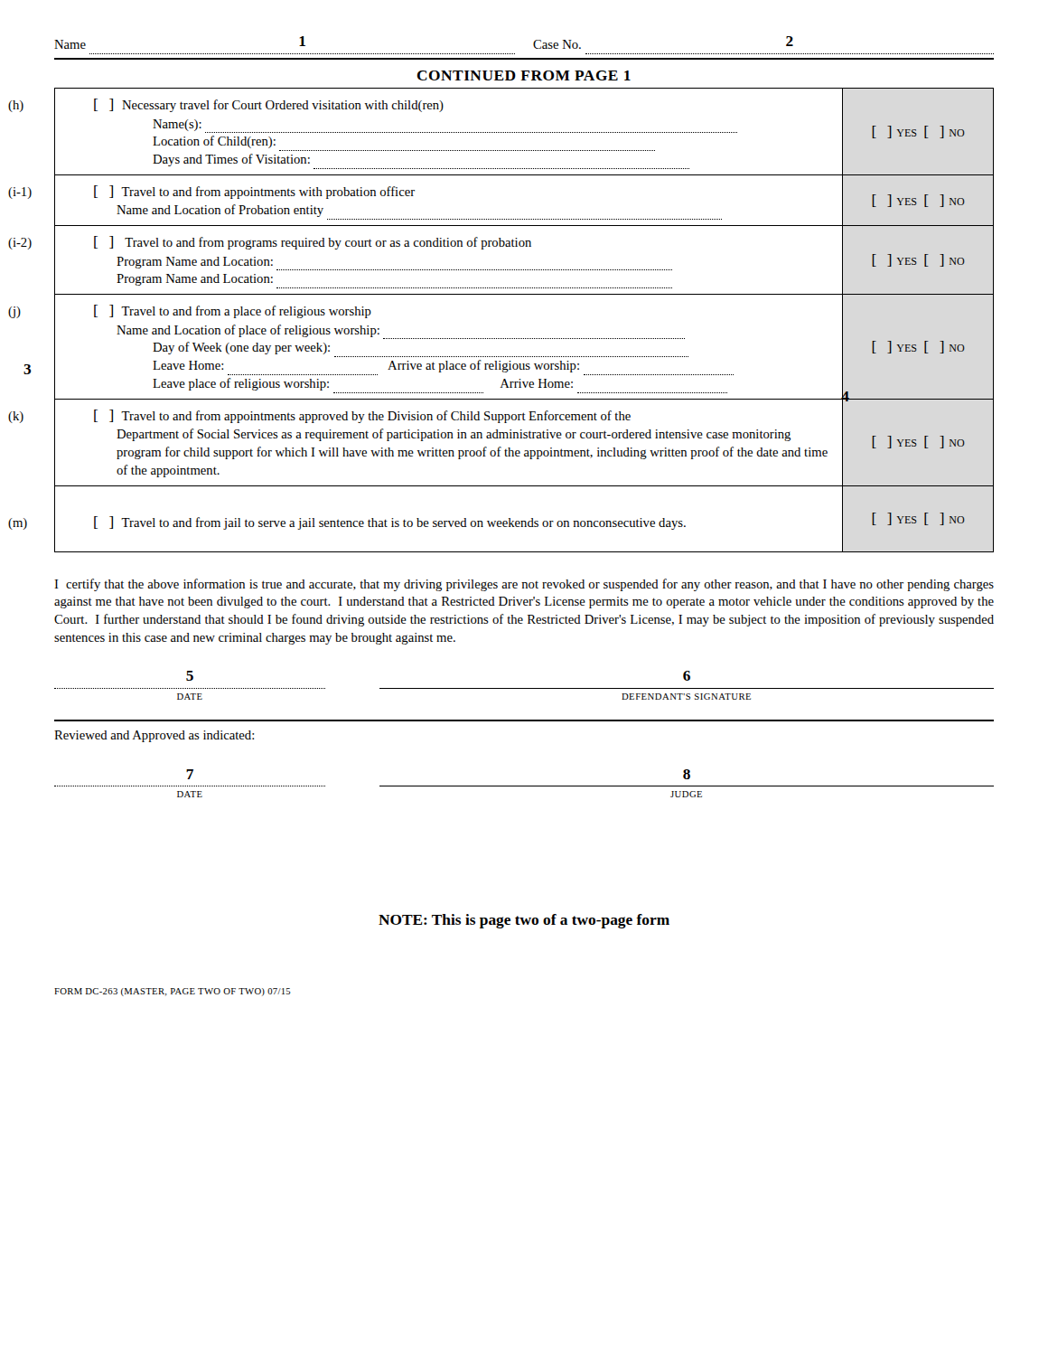Name 1
Case No. 2
CONTINUED FROM PAGE 1
3 4
| (h) [ ] Necessary travel for Court Ordered visitation with child(ren) Name(s): Location of Child(ren): Days and Times of Visitation: | [ ] YES [ ] NO |
| (i-1) [ ] Travel to and from appointments with probation officer Name and Location of Probation entity | [ ] YES [ ] NO |
| (i-2) [ ] Travel to and from programs required by court or as a condition of probation Program Name and Location: Program Name and Location: | [ ] YES [ ] NO |
| (j) [ ] Travel to and from a place of religious worship Name and Location of place of religious worship: Day of Week (one day per week): Leave Home: Arrive at place of religious worship: Leave place of religious worship: Arrive Home: | [ ] YES [ ] NO |
| (k) [ ] Travel to and from appointments approved by the Division of Child Support Enforcement of the Department of Social Services as a requirement of participation in an administrative or court-ordered intensive case monitoring program for child support for which I will have with me written proof of the appointment, including written proof of the date and time of the appointment. | [ ] YES [ ] NO |
| (m) [ ] Travel to and from jail to serve a jail sentence that is to be served on weekends or on nonconsecutive days. | [ ] YES [ ] NO |
I certify that the above information is true and accurate, that my driving privileges are not revoked or suspended for any other reason, and that I have no other pending charges against me that have not been divulged to the court. I understand that a Restricted Driver's License permits me to operate a motor vehicle under the conditions approved by the Court. I further understand that should I be found driving outside the restrictions of the Restricted Driver's License, I may be subject to the imposition of previously suspended sentences in this case and new criminal charges may be brought against me.
5
DATE
6
DEFENDANT'S SIGNATURE
Reviewed and Approved as indicated:
7
DATE
8
JUDGE
NOTE: This is page two of a two-page form
FORM DC-263 (MASTER, PAGE TWO OF TWO) 07/15